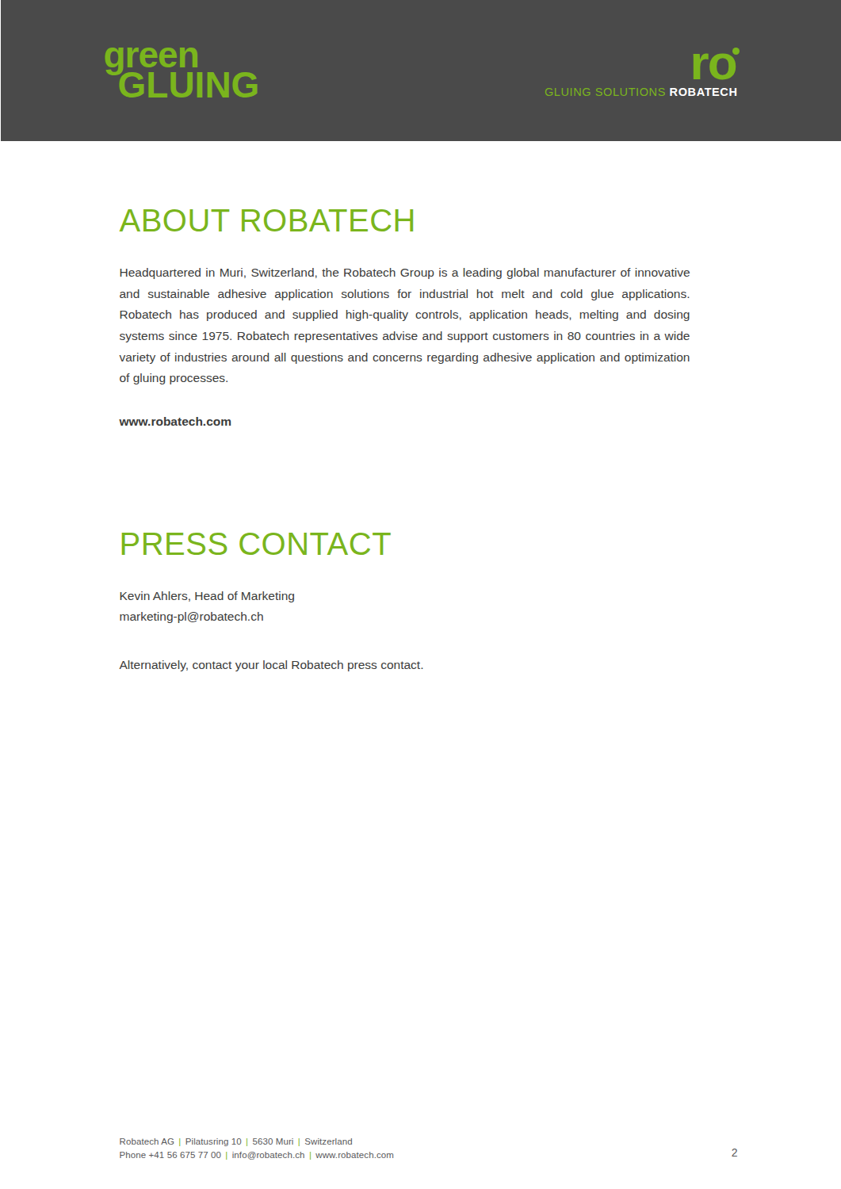green GLUING
ro
GLUING SOLUTIONS ROBATECH
About Robatech
Headquartered in Muri, Switzerland, the Robatech Group is a leading global manufacturer of innovative and sustainable adhesive application solutions for industrial hot melt and cold glue applications. Robatech has produced and supplied high-quality controls, appli­cation heads, melting and dosing systems since 1975. Robatech representatives advise and support customers in 80 countries in a wide variety of industries around all questions and concerns regarding adhesive application and optimization of gluing processes.
www.robatech.com
Press Contact
Kevin Ahlers, Head of Marketing
marketing-pl@robatech.ch
Alternatively, contact your local Robatech press contact.
Robatech AG | Pilatusring 10 | 5630 Muri | Switzerland
Phone +41 56 675 77 00 | info@robatech.ch | www.robatech.com
2